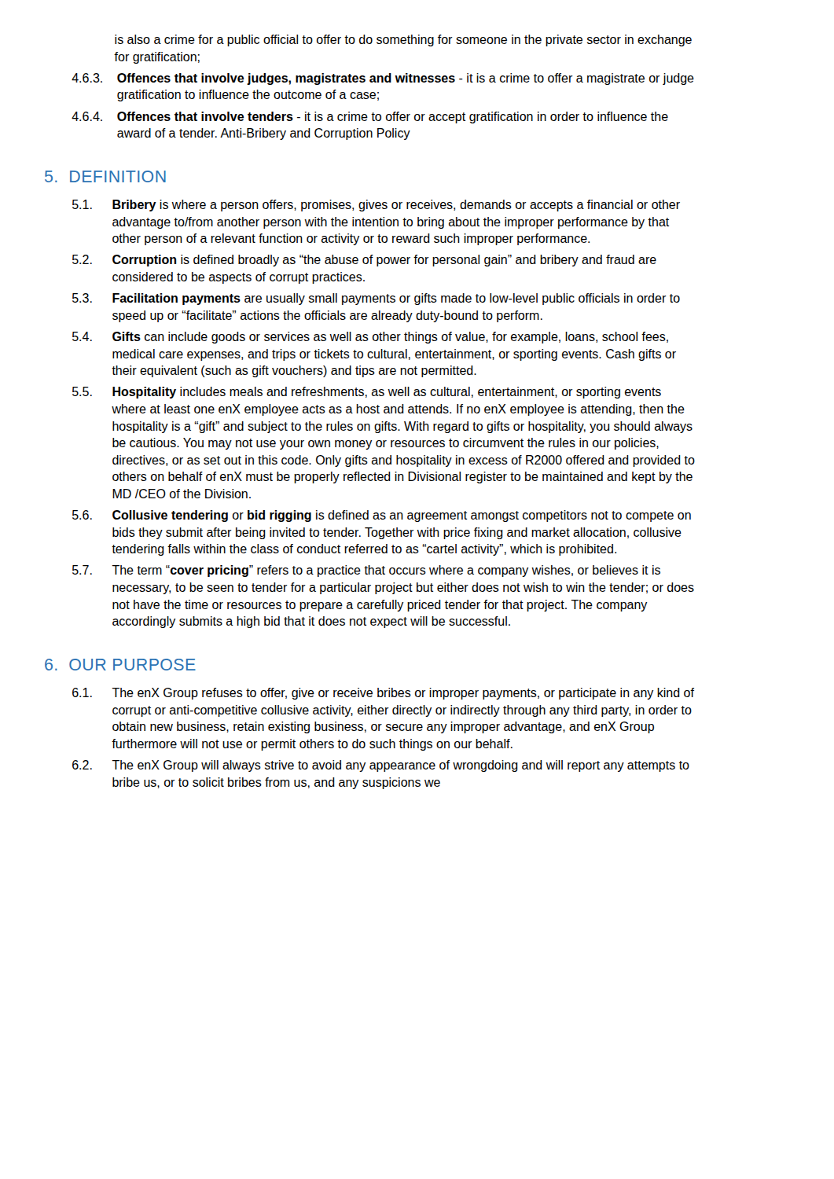is also a crime for a public official to offer to do something for someone in the private sector in exchange for gratification;
4.6.3. Offences that involve judges, magistrates and witnesses - it is a crime to offer a magistrate or judge gratification to influence the outcome of a case;
4.6.4. Offences that involve tenders - it is a crime to offer or accept gratification in order to influence the award of a tender. Anti-Bribery and Corruption Policy
5. DEFINITION
5.1. Bribery is where a person offers, promises, gives or receives, demands or accepts a financial or other advantage to/from another person with the intention to bring about the improper performance by that other person of a relevant function or activity or to reward such improper performance.
5.2. Corruption is defined broadly as “the abuse of power for personal gain” and bribery and fraud are considered to be aspects of corrupt practices.
5.3. Facilitation payments are usually small payments or gifts made to low-level public officials in order to speed up or “facilitate” actions the officials are already duty-bound to perform.
5.4. Gifts can include goods or services as well as other things of value, for example, loans, school fees, medical care expenses, and trips or tickets to cultural, entertainment, or sporting events. Cash gifts or their equivalent (such as gift vouchers) and tips are not permitted.
5.5. Hospitality includes meals and refreshments, as well as cultural, entertainment, or sporting events where at least one enX employee acts as a host and attends. If no enX employee is attending, then the hospitality is a “gift” and subject to the rules on gifts. With regard to gifts or hospitality, you should always be cautious. You may not use your own money or resources to circumvent the rules in our policies, directives, or as set out in this code. Only gifts and hospitality in excess of R2000 offered and provided to others on behalf of enX must be properly reflected in Divisional register to be maintained and kept by the MD /CEO of the Division.
5.6. Collusive tendering or bid rigging is defined as an agreement amongst competitors not to compete on bids they submit after being invited to tender. Together with price fixing and market allocation, collusive tendering falls within the class of conduct referred to as “cartel activity”, which is prohibited.
5.7. The term “cover pricing” refers to a practice that occurs where a company wishes, or believes it is necessary, to be seen to tender for a particular project but either does not wish to win the tender; or does not have the time or resources to prepare a carefully priced tender for that project. The company accordingly submits a high bid that it does not expect will be successful.
6. OUR PURPOSE
6.1. The enX Group refuses to offer, give or receive bribes or improper payments, or participate in any kind of corrupt or anti-competitive collusive activity, either directly or indirectly through any third party, in order to obtain new business, retain existing business, or secure any improper advantage, and enX Group furthermore will not use or permit others to do such things on our behalf.
6.2. The enX Group will always strive to avoid any appearance of wrongdoing and will report any attempts to bribe us, or to solicit bribes from us, and any suspicions we